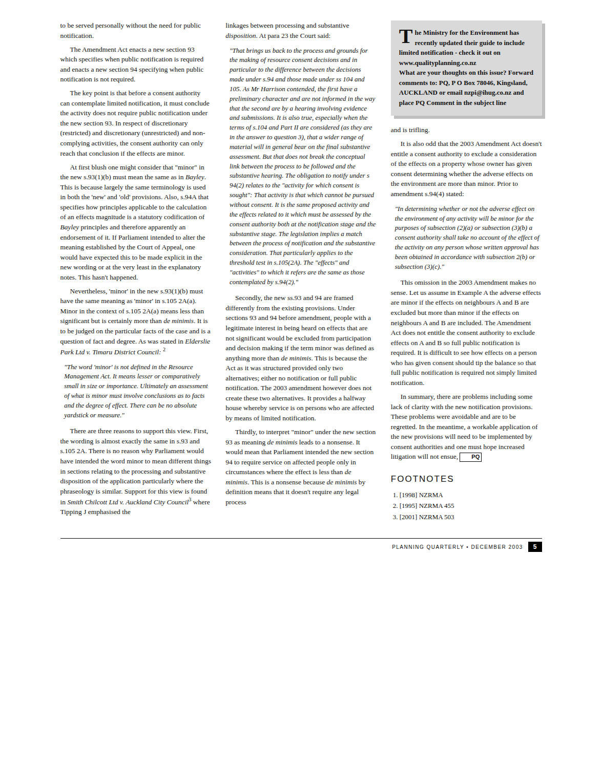to be served personally without the need for public notification.
The Amendment Act enacts a new section 93 which specifies when public notification is required and enacts a new section 94 specifying when public notification is not required.
The key point is that before a consent authority can contemplate limited notification, it must conclude the activity does not require public notification under the new section 93. In respect of discretionary (restricted) and discretionary (unrestricted) and non-complying activities, the consent authority can only reach that conclusion if the effects are minor.
At first blush one might consider that "minor" in the new s.93(1)(b) must mean the same as in Bayley. This is because largely the same terminology is used in both the 'new' and 'old' provisions. Also, s.94A that specifies how principles applicable to the calculation of an effects magnitude is a statutory codification of Bayley principles and therefore apparently an endorsement of it. If Parliament intended to alter the meaning established by the Court of Appeal, one would have expected this to be made explicit in the new wording or at the very least in the explanatory notes. This hasn't happened.
Nevertheless, 'minor' in the new s.93(1)(b) must have the same meaning as 'minor' in s.105 2A(a). Minor in the context of s.105 2A(a) means less than significant but is certainly more than de minimis. It is to be judged on the particular facts of the case and is a question of fact and degree. As was stated in Elderslie Park Ltd v. Timaru District Council: 2
"The word 'minor' is not defined in the Resource Management Act. It means lesser or comparatively small in size or importance. Ultimately an assessment of what is minor must involve conclusions as to facts and the degree of effect. There can be no absolute yardstick or measure."
There are three reasons to support this view. First, the wording is almost exactly the same in s.93 and s.105 2A. There is no reason why Parliament would have intended the word minor to mean different things in sections relating to the processing and substantive disposition of the application particularly where the phraseology is similar. Support for this view is found in Smith Chilcott Ltd v. Auckland City Council3 where Tipping J emphasised the
linkages between processing and substantive disposition. At para 23 the Court said:
"That brings us back to the process and grounds for the making of resource consent decisions and in particular to the difference between the decisions made under s.94 and those made under ss 104 and 105. As Mr Harrison contended, the first have a preliminary character and are not informed in the way that the second are by a hearing involving evidence and submissions. It is also true, especially when the terms of s.104 and Part II are considered (as they are in the answer to question 3), that a wider range of material will in general bear on the final substantive assessment. But that does not break the conceptual link between the process to be followed and the substantive hearing. The obligation to notify under s 94(2) relates to the "activity for which consent is sought": That activity is that which cannot be pursued without consent. It is the same proposed activity and the effects related to it which must be assessed by the consent authority both at the notification stage and the substantive stage. The legislation implies a match between the process of notification and the substantive consideration. That particularly applies to the threshold test in s.105(2A). The "effects" and "activities" to which it refers are the same as those contemplated by s.94(2)."
Secondly, the new ss.93 and 94 are framed differently from the existing provisions. Under sections 93 and 94 before amendment, people with a legitimate interest in being heard on effects that are not significant would be excluded from participation and decision making if the term minor was defined as anything more than de minimis. This is because the Act as it was structured provided only two alternatives; either no notification or full public notification. The 2003 amendment however does not create these two alternatives. It provides a halfway house whereby service is on persons who are affected by means of limited notification.
Thirdly, to interpret "minor" under the new section 93 as meaning de minimis leads to a nonsense. It would mean that Parliament intended the new section 94 to require service on affected people only in circumstances where the effect is less than de minimis. This is a nonsense because de minimis by definition means that it doesn't require any legal process
The Ministry for the Environment has recently updated their guide to include limited notification - check it out on www.qualityplanning.co.nz
What are your thoughts on this issue? Forward comments to: PQ, P O Box 78046, Kingsland, AUCKLAND or email nzpi@ihug.co.nz and place PQ Comment in the subject line
and is trifling.
It is also odd that the 2003 Amendment Act doesn't entitle a consent authority to exclude a consideration of the effects on a property whose owner has given consent determining whether the adverse effects on the environment are more than minor. Prior to amendment s.94(4) stated:
"In determining whether or not the adverse effect on the environment of any activity will be minor for the purposes of subsection (2)(a) or subsection (3)(b) a consent authority shall take no account of the effect of the activity on any person whose written approval has been obtained in accordance with subsection 2(b) or subsection (3)(c)."
This omission in the 2003 Amendment makes no sense. Let us assume in Example A the adverse effects are minor if the effects on neighbours A and B are excluded but more than minor if the effects on neighbours A and B are included. The Amendment Act does not entitle the consent authority to exclude effects on A and B so full public notification is required. It is difficult to see how effects on a person who has given consent should tip the balance so that full public notification is required not simply limited notification.
In summary, there are problems including some lack of clarity with the new notification provisions. These problems were avoidable and are to be regretted. In the meantime, a workable application of the new provisions will need to be implemented by consent authorities and one must hope increased litigation will not ensue, PQ
FOOTNOTES
[1998] NZRMA
[1995] NZRMA 455
[2001] NZRMA 503
PLANNING QUARTERLY • DECEMBER 2003 5